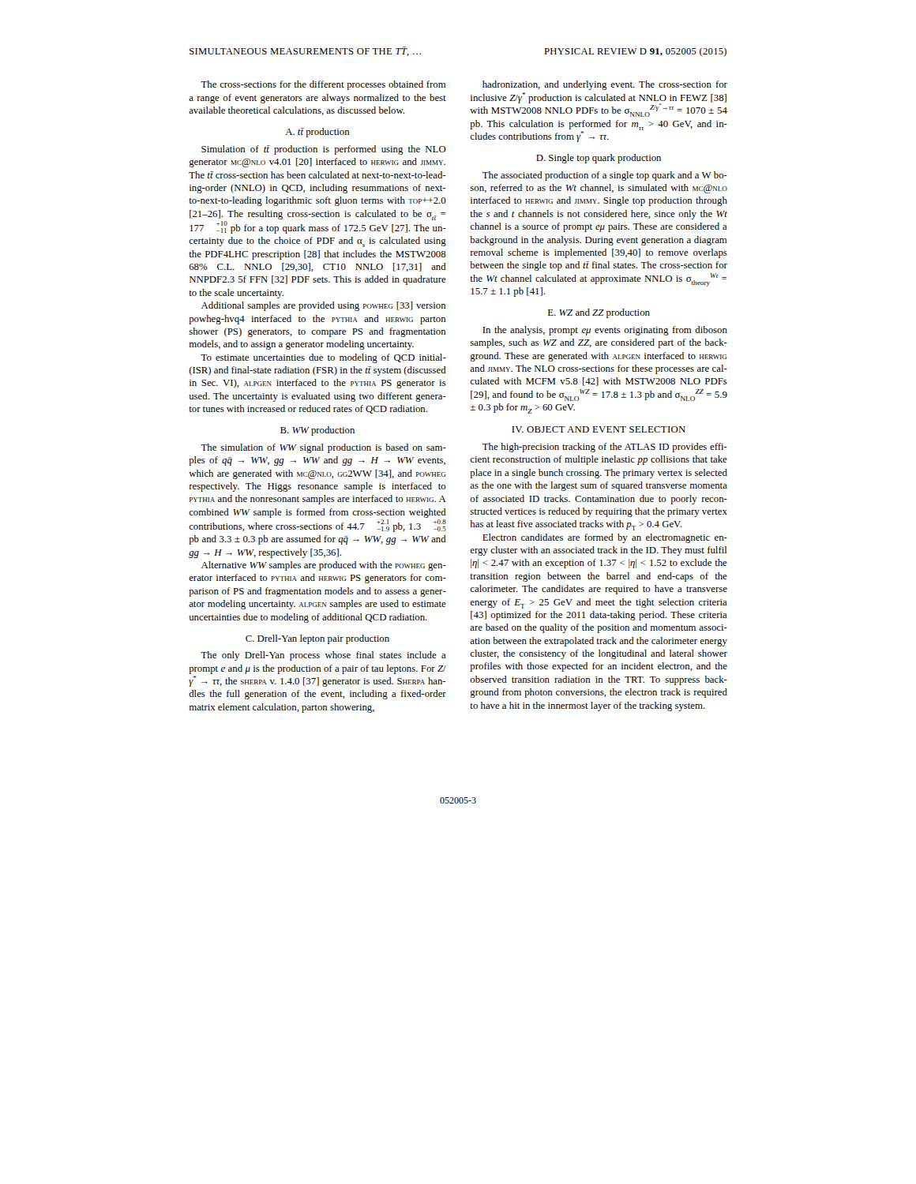Simultaneous measurements of the tt̄, …
Physical Review D 91, 052005 (2015)
The cross-sections for the different processes obtained from a range of event generators are always normalized to the best available theoretical calculations, as discussed below.
A. tt̄ production
Simulation of tt̄ production is performed using the NLO generator mc@nlo v4.01 [20] interfaced to herwig and jimmy. The tt̄ cross-section has been calculated at next-to-next-to-leading-order (NNLO) in QCD, including resummations of next-to-next-to-leading logarithmic soft gluon terms with top++2.0 [21–26]. The resulting cross-section is calculated to be σtt̄ = 177+10−11 pb for a top quark mass of 172.5 GeV [27]. The uncertainty due to the choice of PDF and αs is calculated using the PDF4LHC prescription [28] that includes the MSTW2008 68% C.L. NNLO [29,30], CT10 NNLO [17,31] and NNPDF2.3 5f FFN [32] PDF sets. This is added in quadrature to the scale uncertainty.
Additional samples are provided using powheg [33] version powheg-hvq4 interfaced to the pythia and herwig parton shower (PS) generators, to compare PS and fragmentation models, and to assign a generator modeling uncertainty.
To estimate uncertainties due to modeling of QCD initial- (ISR) and final-state radiation (FSR) in the tt̄ system (discussed in Sec. VI), alpgen interfaced to the pythia PS generator is used. The uncertainty is evaluated using two different generator tunes with increased or reduced rates of QCD radiation.
B. WW production
The simulation of WW signal production is based on samples of qq̄ → WW, gg → WW and gg → H → WW events, which are generated with mc@nlo, gg2WW [34], and powheg respectively. The Higgs resonance sample is interfaced to pythia and the nonresonant samples are interfaced to herwig. A combined WW sample is formed from cross-section weighted contributions, where cross-sections of 44.7+2.1−1.9 pb, 1.3+0.8−0.5 pb and 3.3 ± 0.3 pb are assumed for qq̄ → WW, gg → WW and gg → H → WW, respectively [35,36].
Alternative WW samples are produced with the powheg generator interfaced to pythia and herwig PS generators for comparison of PS and fragmentation models and to assess a generator modeling uncertainty. alpgen samples are used to estimate uncertainties due to modeling of additional QCD radiation.
C. Drell-Yan lepton pair production
The only Drell-Yan process whose final states include a prompt e and μ is the production of a pair of tau leptons. For Z/γ* → ττ, the sherpa v. 1.4.0 [37] generator is used. Sherpa handles the full generation of the event, including a fixed-order matrix element calculation, parton showering,
hadronization, and underlying event. The cross-section for inclusive Z/γ* production is calculated at NNLO in FEWZ [38] with MSTW2008 NNLO PDFs to be σNNLOZ/γ*→ττ = 1070 ± 54 pb. This calculation is performed for mττ > 40 GeV, and includes contributions from γ* → ττ.
D. Single top quark production
The associated production of a single top quark and a W boson, referred to as the Wt channel, is simulated with mc@nlo interfaced to herwig and jimmy. Single top production through the s and t channels is not considered here, since only the Wt channel is a source of prompt eμ pairs. These are considered a background in the analysis. During event generation a diagram removal scheme is implemented [39,40] to remove overlaps between the single top and tt̄ final states. The cross-section for the Wt channel calculated at approximate NNLO is σtheoryWt = 15.7 ± 1.1 pb [41].
E. WZ and ZZ production
In the analysis, prompt eμ events originating from diboson samples, such as WZ and ZZ, are considered part of the background. These are generated with alpgen interfaced to herwig and jimmy. The NLO cross-sections for these processes are calculated with MCFM v5.8 [42] with MSTW2008 NLO PDFs [29], and found to be σNLOWZ = 17.8 ± 1.3 pb and σNLOZZ = 5.9 ± 0.3 pb for mZ > 60 GeV.
IV. Object and event selection
The high-precision tracking of the ATLAS ID provides efficient reconstruction of multiple inelastic pp collisions that take place in a single bunch crossing. The primary vertex is selected as the one with the largest sum of squared transverse momenta of associated ID tracks. Contamination due to poorly reconstructed vertices is reduced by requiring that the primary vertex has at least five associated tracks with pT > 0.4 GeV.
Electron candidates are formed by an electromagnetic energy cluster with an associated track in the ID. They must fulfil |η| < 2.47 with an exception of 1.37 < |η| < 1.52 to exclude the transition region between the barrel and end-caps of the calorimeter. The candidates are required to have a transverse energy of ET > 25 GeV and meet the tight selection criteria [43] optimized for the 2011 data-taking period. These criteria are based on the quality of the position and momentum association between the extrapolated track and the calorimeter energy cluster, the consistency of the longitudinal and lateral shower profiles with those expected for an incident electron, and the observed transition radiation in the TRT. To suppress background from photon conversions, the electron track is required to have a hit in the innermost layer of the tracking system.
052005-3